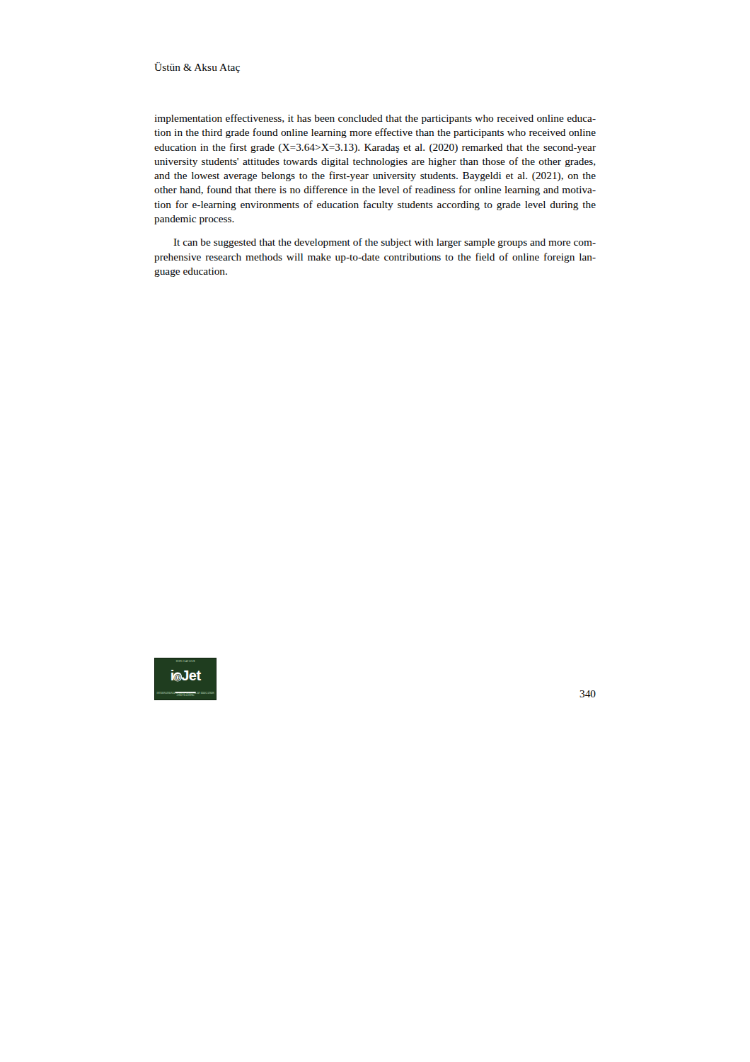Üstün & Aksu Ataç
implementation effectiveness, it has been concluded that the participants who received online education in the third grade found online learning more effective than the participants who received online education in the first grade (X=3.64>X=3.13). Karadaş et al. (2020) remarked that the second-year university students' attitudes towards digital technologies are higher than those of the other grades, and the lowest average belongs to the first-year university students. Baygeldi et al. (2021), on the other hand, found that there is no difference in the level of readiness for online learning and motivation for e-learning environments of education faculty students according to grade level during the pandemic process.
It can be suggested that the development of the subject with larger sample groups and more comprehensive research methods will make up-to-date contributions to the field of online foreign language education.
ISSN 2148-225X
i@Jet
INTERNATIONAL ONLINE JOURNAL OF EDUCATION AND TEACHING
340